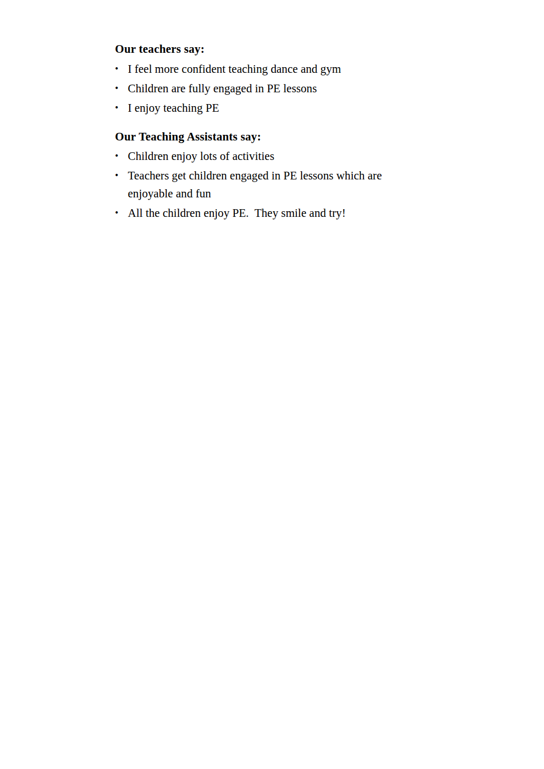Our teachers say:
I feel more confident teaching dance and gym
Children are fully engaged in PE lessons
I enjoy teaching PE
Our Teaching Assistants say:
Children enjoy lots of activities
Teachers get children engaged in PE lessons which are enjoyable and fun
All the children enjoy PE. They smile and try!